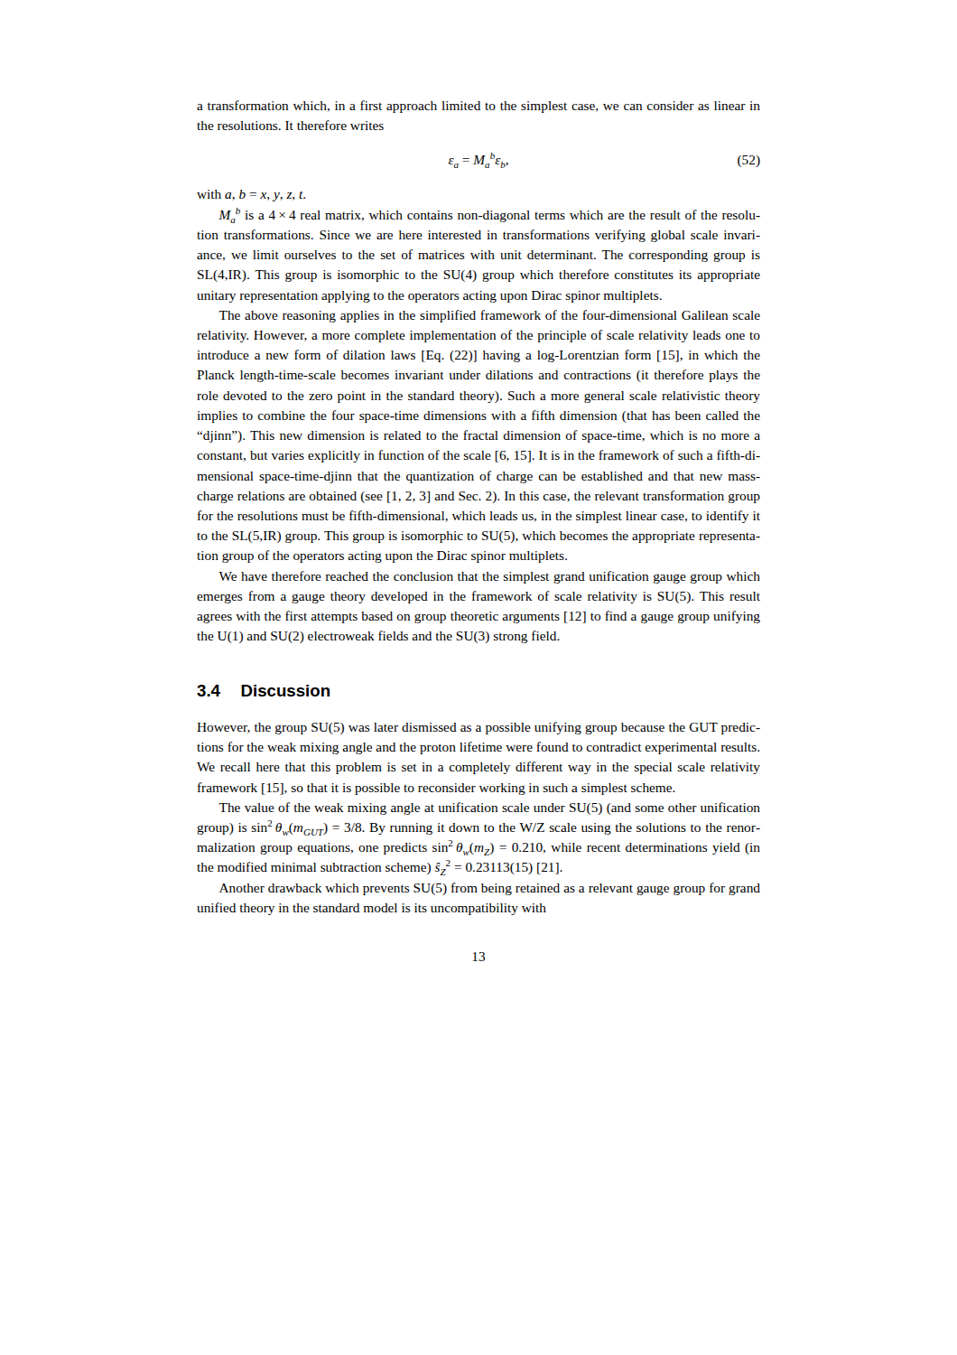a transformation which, in a first approach limited to the simplest case, we can consider as linear in the resolutions. It therefore writes
εa = Mabεb, (52)
with a, b = x, y, z, t.
Mab is a 4 × 4 real matrix, which contains non-diagonal terms which are the result of the resolution transformations. Since we are here interested in transformations verifying global scale invariance, we limit ourselves to the set of matrices with unit determinant. The corresponding group is SL(4,IR). This group is isomorphic to the SU(4) group which therefore constitutes its appropriate unitary representation applying to the operators acting upon Dirac spinor multiplets.
The above reasoning applies in the simplified framework of the four-dimensional Galilean scale relativity. However, a more complete implementation of the principle of scale relativity leads one to introduce a new form of dilation laws [Eq. (22)] having a log-Lorentzian form [15], in which the Planck length-time-scale becomes invariant under dilations and contractions (it therefore plays the role devoted to the zero point in the standard theory). Such a more general scale relativistic theory implies to combine the four space-time dimensions with a fifth dimension (that has been called the “djinn”). This new dimension is related to the fractal dimension of space-time, which is no more a constant, but varies explicitly in function of the scale [6, 15]. It is in the framework of such a fifth-dimensional space-time-djinn that the quantization of charge can be established and that new mass-charge relations are obtained (see [1, 2, 3] and Sec. 2). In this case, the relevant transformation group for the resolutions must be fifth-dimensional, which leads us, in the simplest linear case, to identify it to the SL(5,IR) group. This group is isomorphic to SU(5), which becomes the appropriate representation group of the operators acting upon the Dirac spinor multiplets.
We have therefore reached the conclusion that the simplest grand unification gauge group which emerges from a gauge theory developed in the framework of scale relativity is SU(5). This result agrees with the first attempts based on group theoretic arguments [12] to find a gauge group unifying the U(1) and SU(2) electroweak fields and the SU(3) strong field.
3.4 Discussion
However, the group SU(5) was later dismissed as a possible unifying group because the GUT predictions for the weak mixing angle and the proton lifetime were found to contradict experimental results. We recall here that this problem is set in a completely different way in the special scale relativity framework [15], so that it is possible to reconsider working in such a simplest scheme.
The value of the weak mixing angle at unification scale under SU(5) (and some other unification group) is sin2 θw(mGUT) = 3/8. By running it down to the W/Z scale using the solutions to the renormalization group equations, one predicts sin2 θw(mZ) = 0.210, while recent determinations yield (in the modified minimal subtraction scheme) ŝZ2 = 0.23113(15) [21].
Another drawback which prevents SU(5) from being retained as a relevant gauge group for grand unified theory in the standard model is its uncompatibility with
13